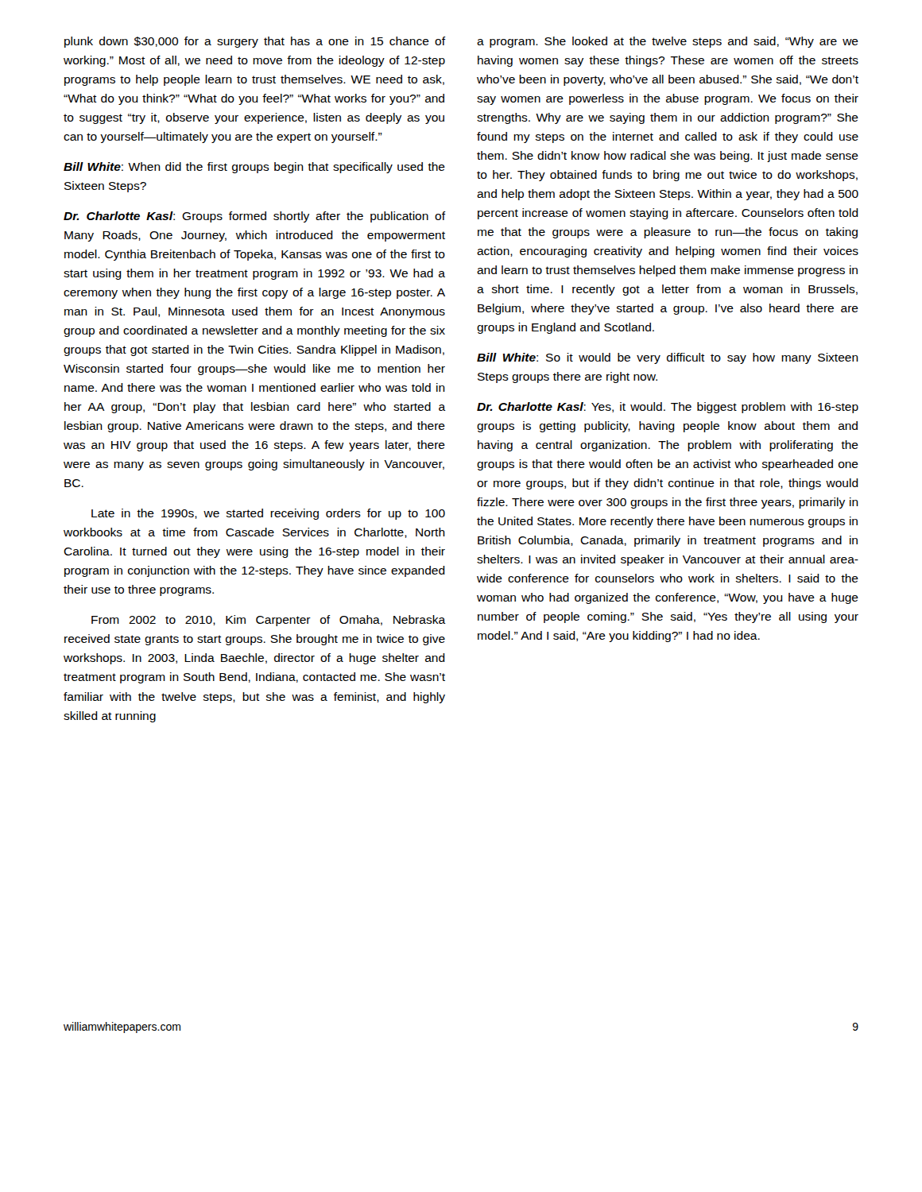plunk down $30,000 for a surgery that has a one in 15 chance of working.” Most of all, we need to move from the ideology of 12-step programs to help people learn to trust themselves. WE need to ask, “What do you think?” “What do you feel?” “What works for you?” and to suggest “try it, observe your experience, listen as deeply as you can to yourself—ultimately you are the expert on yourself.”
Bill White: When did the first groups begin that specifically used the Sixteen Steps?
Dr. Charlotte Kasl: Groups formed shortly after the publication of Many Roads, One Journey, which introduced the empowerment model. Cynthia Breitenbach of Topeka, Kansas was one of the first to start using them in her treatment program in 1992 or ’93. We had a ceremony when they hung the first copy of a large 16-step poster. A man in St. Paul, Minnesota used them for an Incest Anonymous group and coordinated a newsletter and a monthly meeting for the six groups that got started in the Twin Cities. Sandra Klippel in Madison, Wisconsin started four groups—she would like me to mention her name. And there was the woman I mentioned earlier who was told in her AA group, “Don’t play that lesbian card here” who started a lesbian group. Native Americans were drawn to the steps, and there was an HIV group that used the 16 steps. A few years later, there were as many as seven groups going simultaneously in Vancouver, BC.
Late in the 1990s, we started receiving orders for up to 100 workbooks at a time from Cascade Services in Charlotte, North Carolina. It turned out they were using the 16-step model in their program in conjunction with the 12-steps. They have since expanded their use to three programs.
From 2002 to 2010, Kim Carpenter of Omaha, Nebraska received state grants to start groups. She brought me in twice to give workshops. In 2003, Linda Baechle, director of a huge shelter and treatment program in South Bend, Indiana, contacted me. She wasn’t familiar with the twelve steps, but she was a feminist, and highly skilled at running
a program. She looked at the twelve steps and said, “Why are we having women say these things? These are women off the streets who’ve been in poverty, who’ve all been abused.” She said, “We don’t say women are powerless in the abuse program. We focus on their strengths. Why are we saying them in our addiction program?” She found my steps on the internet and called to ask if they could use them. She didn’t know how radical she was being. It just made sense to her. They obtained funds to bring me out twice to do workshops, and help them adopt the Sixteen Steps. Within a year, they had a 500 percent increase of women staying in aftercare. Counselors often told me that the groups were a pleasure to run—the focus on taking action, encouraging creativity and helping women find their voices and learn to trust themselves helped them make immense progress in a short time. I recently got a letter from a woman in Brussels, Belgium, where they’ve started a group. I’ve also heard there are groups in England and Scotland.
Bill White: So it would be very difficult to say how many Sixteen Steps groups there are right now.
Dr. Charlotte Kasl: Yes, it would. The biggest problem with 16-step groups is getting publicity, having people know about them and having a central organization. The problem with proliferating the groups is that there would often be an activist who spearheaded one or more groups, but if they didn’t continue in that role, things would fizzle. There were over 300 groups in the first three years, primarily in the United States. More recently there have been numerous groups in British Columbia, Canada, primarily in treatment programs and in shelters. I was an invited speaker in Vancouver at their annual area-wide conference for counselors who work in shelters. I said to the woman who had organized the conference, “Wow, you have a huge number of people coming.” She said, “Yes they’re all using your model.” And I said, “Are you kidding?” I had no idea.
williamwhitepapers.com 9